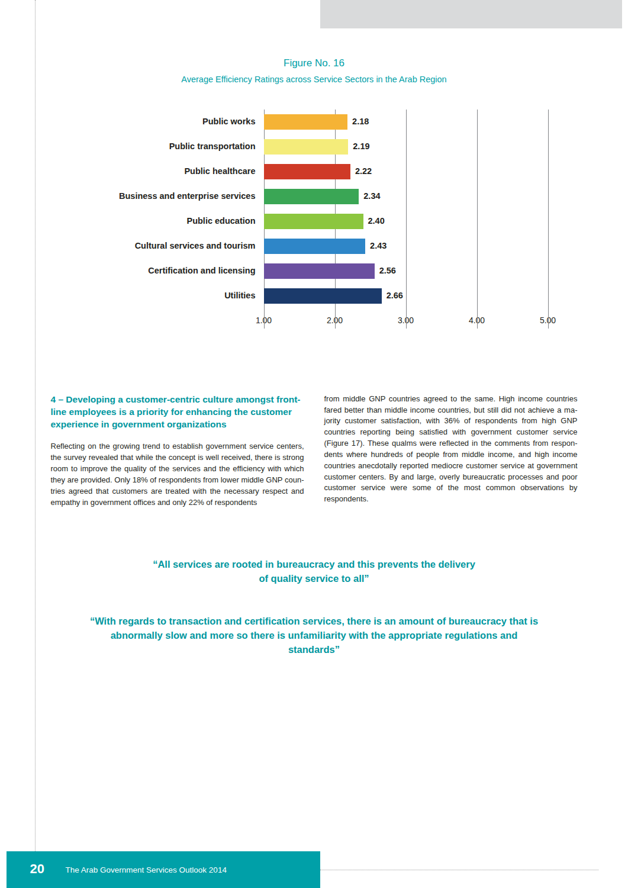Figure No. 16
Average Efficiency Ratings across Service Sectors in the Arab Region
Public works
2.18
Public transportation
2.19
Public healthcare
2.22
Business and enterprise services
2.34
Public education
2.40
Cultural services and tourism
2.43
Certification and licensing
2.56
Utilities
2.66
1.00 2.00 3.00 4.00 5.00
4 – Developing a customer-centric culture amongst front-line employees is a priority for enhancing the customer experience in government organizations
Reflecting on the growing trend to establish government service centers, the survey revealed that while the concept is well received, there is strong room to improve the quality of the services and the efficiency with which they are provided. Only 18% of respondents from lower middle GNP countries agreed that customers are treated with the necessary respect and empathy in government offices and only 22% of respondents
from middle GNP countries agreed to the same. High income countries fared better than middle income countries, but still did not achieve a majority customer satisfaction, with 36% of respondents from high GNP countries reporting being satisfied with government customer service (Figure 17). These qualms were reflected in the comments from respondents where hundreds of people from middle income, and high income countries anecdotally reported mediocre customer service at government customer centers. By and large, overly bureaucratic processes and poor customer service were some of the most common observations by respondents.
“All services are rooted in bureaucracy and this prevents the delivery
of quality service to all”
“With regards to transaction and certification services, there is an amount of bureaucracy that is abnormally slow and more so there is unfamiliarity with the appropriate regulations and standards”
20
The Arab Government Services Outlook 2014